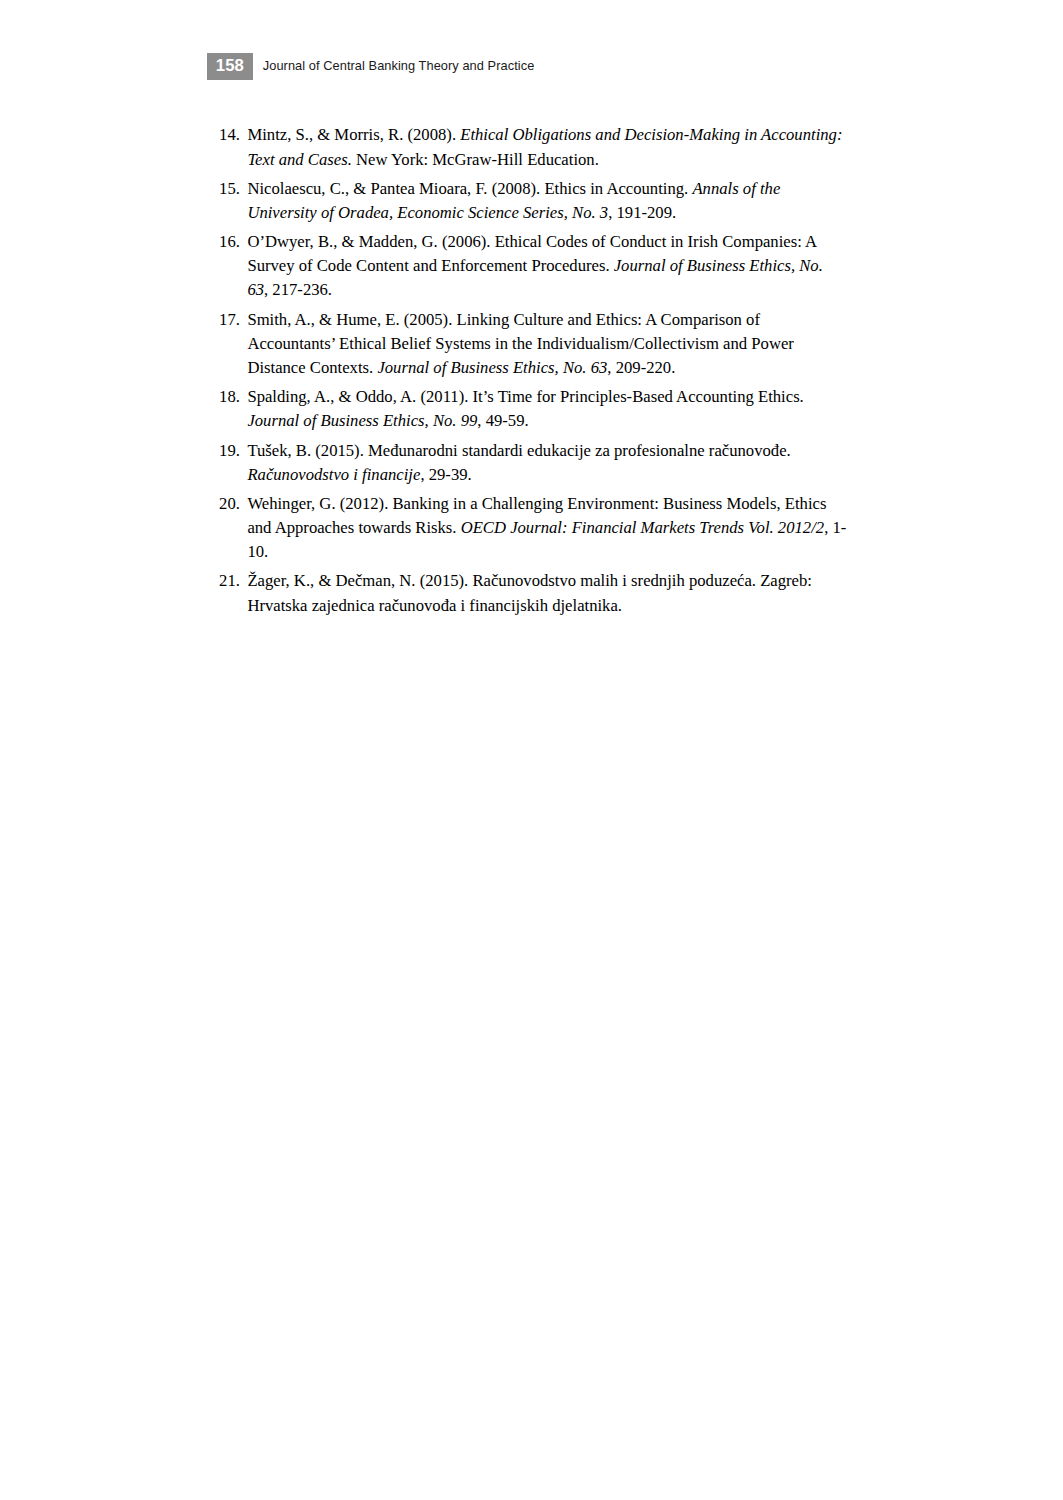158 Journal of Central Banking Theory and Practice
Mintz, S., & Morris, R. (2008). Ethical Obligations and Decision-Making in Accounting: Text and Cases. New York: McGraw-Hill Education.
Nicolaescu, C., & Pantea Mioara, F. (2008). Ethics in Accounting. Annals of the University of Oradea, Economic Science Series, No. 3, 191-209.
O’Dwyer, B., & Madden, G. (2006). Ethical Codes of Conduct in Irish Companies: A Survey of Code Content and Enforcement Procedures. Journal of Business Ethics, No. 63, 217-236.
Smith, A., & Hume, E. (2005). Linking Culture and Ethics: A Comparison of Accountants’ Ethical Belief Systems in the Individualism/Collectivism and Power Distance Contexts. Journal of Business Ethics, No. 63, 209-220.
Spalding, A., & Oddo, A. (2011). It’s Time for Principles-Based Accounting Ethics. Journal of Business Ethics, No. 99, 49-59.
Tušek, B. (2015). Međunarodni standardi edukacije za profesionalne računovođe. Računovodstvo i financije, 29-39.
Wehinger, G. (2012). Banking in a Challenging Environment: Business Models, Ethics and Approaches towards Risks. OECD Journal: Financial Markets Trends Vol. 2012/2, 1-10.
Žager, K., & Dečman, N. (2015). Računovodstvo malih i srednjih poduzeća. Zagreb: Hrvatska zajednica računovođa i financijskih djelatnika.